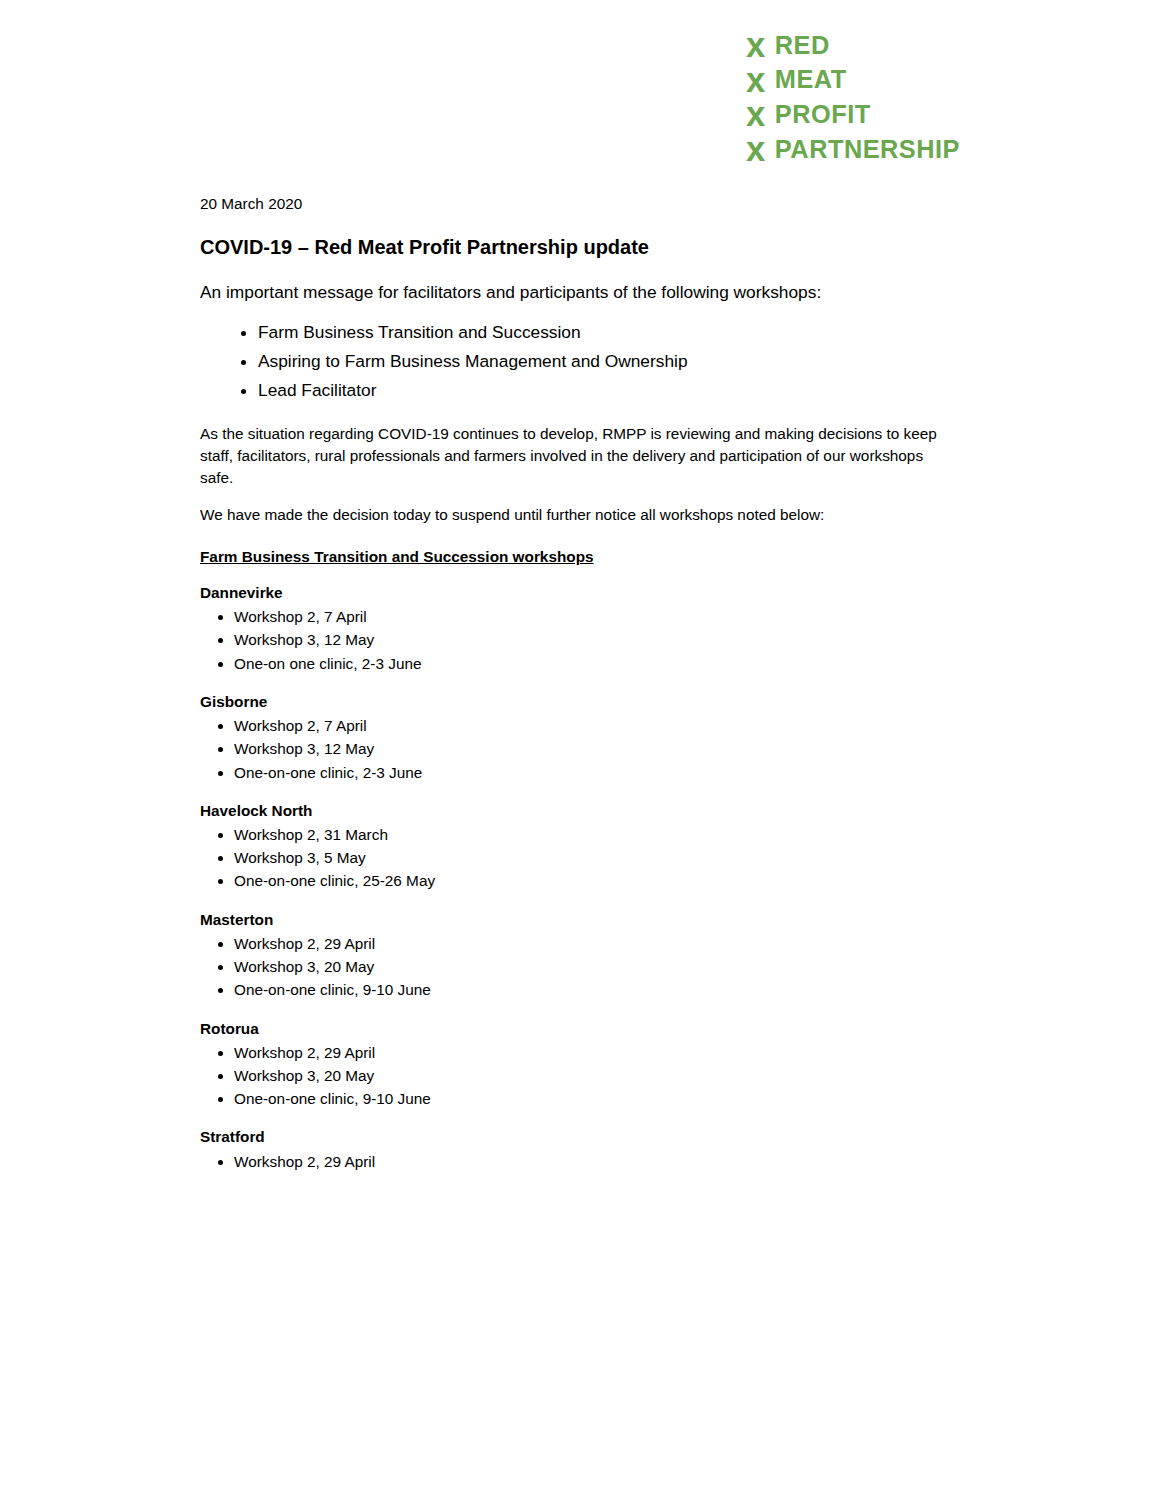xRED
xMEAT
xPROFIT
xPARTNERSHIP
20 March 2020
COVID-19 – Red Meat Profit Partnership update
An important message for facilitators and participants of the following workshops:
Farm Business Transition and Succession
Aspiring to Farm Business Management and Ownership
Lead Facilitator
As the situation regarding COVID-19 continues to develop, RMPP is reviewing and making decisions to keep staff, facilitators, rural professionals and farmers involved in the delivery and participation of our workshops safe.
We have made the decision today to suspend until further notice all workshops noted below:
Farm Business Transition and Succession workshops
Dannevirke
Workshop 2, 7 April
Workshop 3, 12 May
One-on one clinic, 2-3 June
Gisborne
Workshop 2, 7 April
Workshop 3, 12 May
One-on-one clinic, 2-3 June
Havelock North
Workshop 2, 31 March
Workshop 3, 5 May
One-on-one clinic, 25-26 May
Masterton
Workshop 2, 29 April
Workshop 3, 20 May
One-on-one clinic, 9-10 June
Rotorua
Workshop 2, 29 April
Workshop 3, 20 May
One-on-one clinic, 9-10 June
Stratford
Workshop 2, 29 April